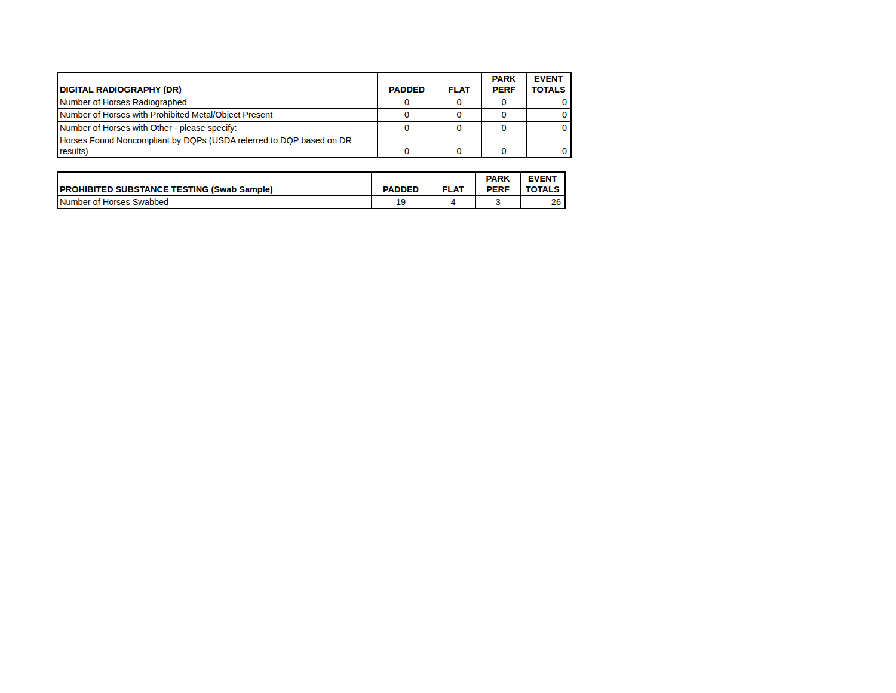| DIGITAL RADIOGRAPHY (DR) | PADDED | FLAT | PARK PERF | EVENT TOTALS |
| --- | --- | --- | --- | --- |
| Number of Horses Radiographed | 0 | 0 | 0 | 0 |
| Number of Horses with Prohibited Metal/Object Present | 0 | 0 | 0 | 0 |
| Number of Horses with Other - please specify: | 0 | 0 | 0 | 0 |
| Horses Found Noncompliant by DQPs (USDA referred to DQP based on DR results) | 0 | 0 | 0 | 0 |
| PROHIBITED SUBSTANCE TESTING (Swab Sample) | PADDED | FLAT | PARK PERF | EVENT TOTALS |
| --- | --- | --- | --- | --- |
| Number of Horses Swabbed | 19 | 4 | 3 | 26 |